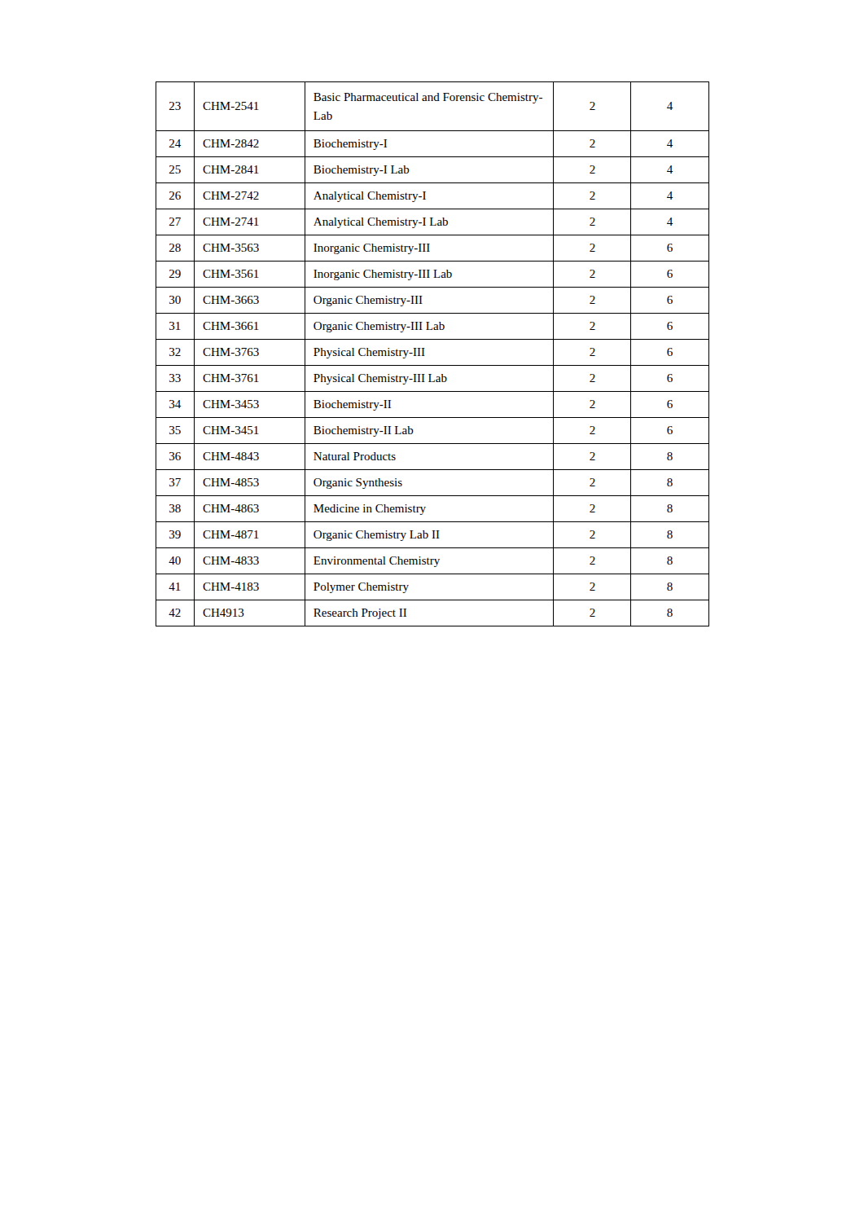| 23 | CHM-2541 | Basic Pharmaceutical and Forensic Chemistry-Lab | 2 | 4 |
| 24 | CHM-2842 | Biochemistry-I | 2 | 4 |
| 25 | CHM-2841 | Biochemistry-I Lab | 2 | 4 |
| 26 | CHM-2742 | Analytical Chemistry-I | 2 | 4 |
| 27 | CHM-2741 | Analytical Chemistry-I Lab | 2 | 4 |
| 28 | CHM-3563 | Inorganic Chemistry-III | 2 | 6 |
| 29 | CHM-3561 | Inorganic Chemistry-III Lab | 2 | 6 |
| 30 | CHM-3663 | Organic Chemistry-III | 2 | 6 |
| 31 | CHM-3661 | Organic Chemistry-III Lab | 2 | 6 |
| 32 | CHM-3763 | Physical Chemistry-III | 2 | 6 |
| 33 | CHM-3761 | Physical Chemistry-III Lab | 2 | 6 |
| 34 | CHM-3453 | Biochemistry-II | 2 | 6 |
| 35 | CHM-3451 | Biochemistry-II Lab | 2 | 6 |
| 36 | CHM-4843 | Natural Products | 2 | 8 |
| 37 | CHM-4853 | Organic Synthesis | 2 | 8 |
| 38 | CHM-4863 | Medicine in Chemistry | 2 | 8 |
| 39 | CHM-4871 | Organic Chemistry Lab II | 2 | 8 |
| 40 | CHM-4833 | Environmental Chemistry | 2 | 8 |
| 41 | CHM-4183 | Polymer Chemistry | 2 | 8 |
| 42 | CH4913 | Research Project II | 2 | 8 |